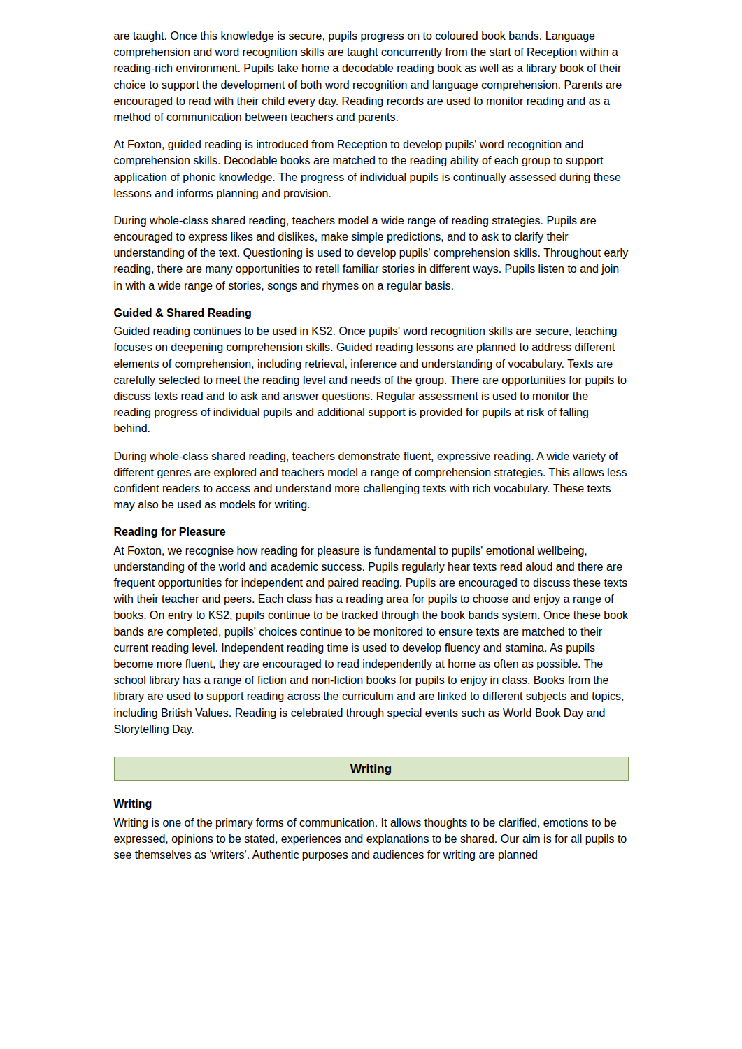are taught. Once this knowledge is secure, pupils progress on to coloured book bands. Language comprehension and word recognition skills are taught concurrently from the start of Reception within a reading-rich environment. Pupils take home a decodable reading book as well as a library book of their choice to support the development of both word recognition and language comprehension. Parents are encouraged to read with their child every day. Reading records are used to monitor reading and as a method of communication between teachers and parents.
At Foxton, guided reading is introduced from Reception to develop pupils' word recognition and comprehension skills. Decodable books are matched to the reading ability of each group to support application of phonic knowledge. The progress of individual pupils is continually assessed during these lessons and informs planning and provision.
During whole-class shared reading, teachers model a wide range of reading strategies. Pupils are encouraged to express likes and dislikes, make simple predictions, and to ask to clarify their understanding of the text. Questioning is used to develop pupils' comprehension skills. Throughout early reading, there are many opportunities to retell familiar stories in different ways. Pupils listen to and join in with a wide range of stories, songs and rhymes on a regular basis.
Guided & Shared Reading
Guided reading continues to be used in KS2. Once pupils' word recognition skills are secure, teaching focuses on deepening comprehension skills. Guided reading lessons are planned to address different elements of comprehension, including retrieval, inference and understanding of vocabulary. Texts are carefully selected to meet the reading level and needs of the group. There are opportunities for pupils to discuss texts read and to ask and answer questions. Regular assessment is used to monitor the reading progress of individual pupils and additional support is provided for pupils at risk of falling behind.
During whole-class shared reading, teachers demonstrate fluent, expressive reading. A wide variety of different genres are explored and teachers model a range of comprehension strategies. This allows less confident readers to access and understand more challenging texts with rich vocabulary. These texts may also be used as models for writing.
Reading for Pleasure
At Foxton, we recognise how reading for pleasure is fundamental to pupils' emotional wellbeing, understanding of the world and academic success. Pupils regularly hear texts read aloud and there are frequent opportunities for independent and paired reading. Pupils are encouraged to discuss these texts with their teacher and peers. Each class has a reading area for pupils to choose and enjoy a range of books. On entry to KS2, pupils continue to be tracked through the book bands system. Once these book bands are completed, pupils' choices continue to be monitored to ensure texts are matched to their current reading level. Independent reading time is used to develop fluency and stamina. As pupils become more fluent, they are encouraged to read independently at home as often as possible. The school library has a range of fiction and non-fiction books for pupils to enjoy in class. Books from the library are used to support reading across the curriculum and are linked to different subjects and topics, including British Values. Reading is celebrated through special events such as World Book Day and Storytelling Day.
Writing
Writing
Writing is one of the primary forms of communication. It allows thoughts to be clarified, emotions to be expressed, opinions to be stated, experiences and explanations to be shared. Our aim is for all pupils to see themselves as 'writers'. Authentic purposes and audiences for writing are planned